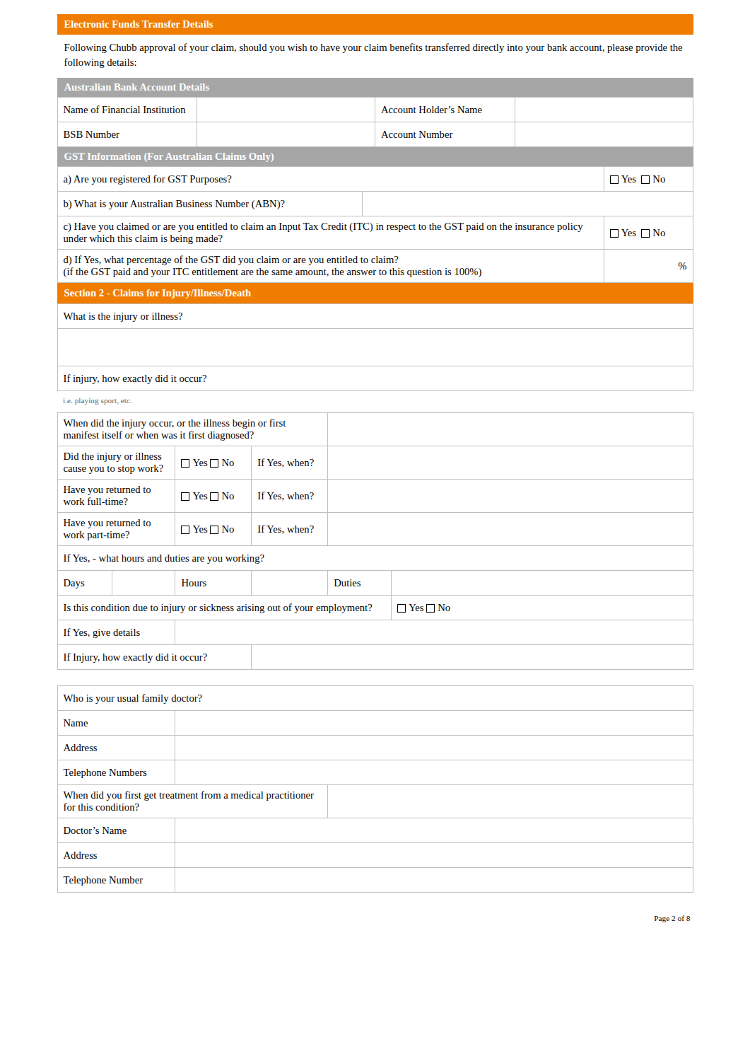Electronic Funds Transfer Details
Following Chubb approval of your claim, should you wish to have your claim benefits transferred directly into your bank account, please provide the following details:
Australian Bank Account Details
| Name of Financial Institution | | Account Holder’s Name | |
| BSB Number | | Account Number | |
GST Information (For Australian Claims Only)
| a) Are you registered for GST Purposes? | Yes No |
| b) What is your Australian Business Number (ABN)? | |
| c) Have you claimed or are you entitled to claim an Input Tax Credit (ITC) in respect to the GST paid on the insurance policy under which this claim is being made? | Yes No |
| d) If Yes, what percentage of the GST did you claim or are you entitled to claim? (if the GST paid and your ITC entitlement are the same amount, the answer to this question is 100%) | % |
Section 2 - Claims for Injury/Illness/Death
| What is the injury or illness? |
| If injury, how exactly did it occur? |
| i.e. playing sport, etc. |
| When did the injury occur, or the illness begin or first manifest itself or when was it first diagnosed? | |
| Did the injury or illness cause you to stop work? | Yes No | If Yes, when? | |
| Have you returned to work full-time? | Yes No | If Yes, when? | |
| Have you returned to work part-time? | Yes No | If Yes, when? | |
| If Yes, - what hours and duties are you working? |
| Days | | Hours | | Duties | |
| Is this condition due to injury or sickness arising out of your employment? | Yes No |
| If Yes, give details | |
| If Injury, how exactly did it occur? | |
| Who is your usual family doctor? |
| Name | |
| Address | |
| Telephone Numbers | |
| When did you first get treatment from a medical practitioner for this condition? | |
| Doctor’s Name | |
| Address | |
| Telephone Number | |
Page 2 of 8